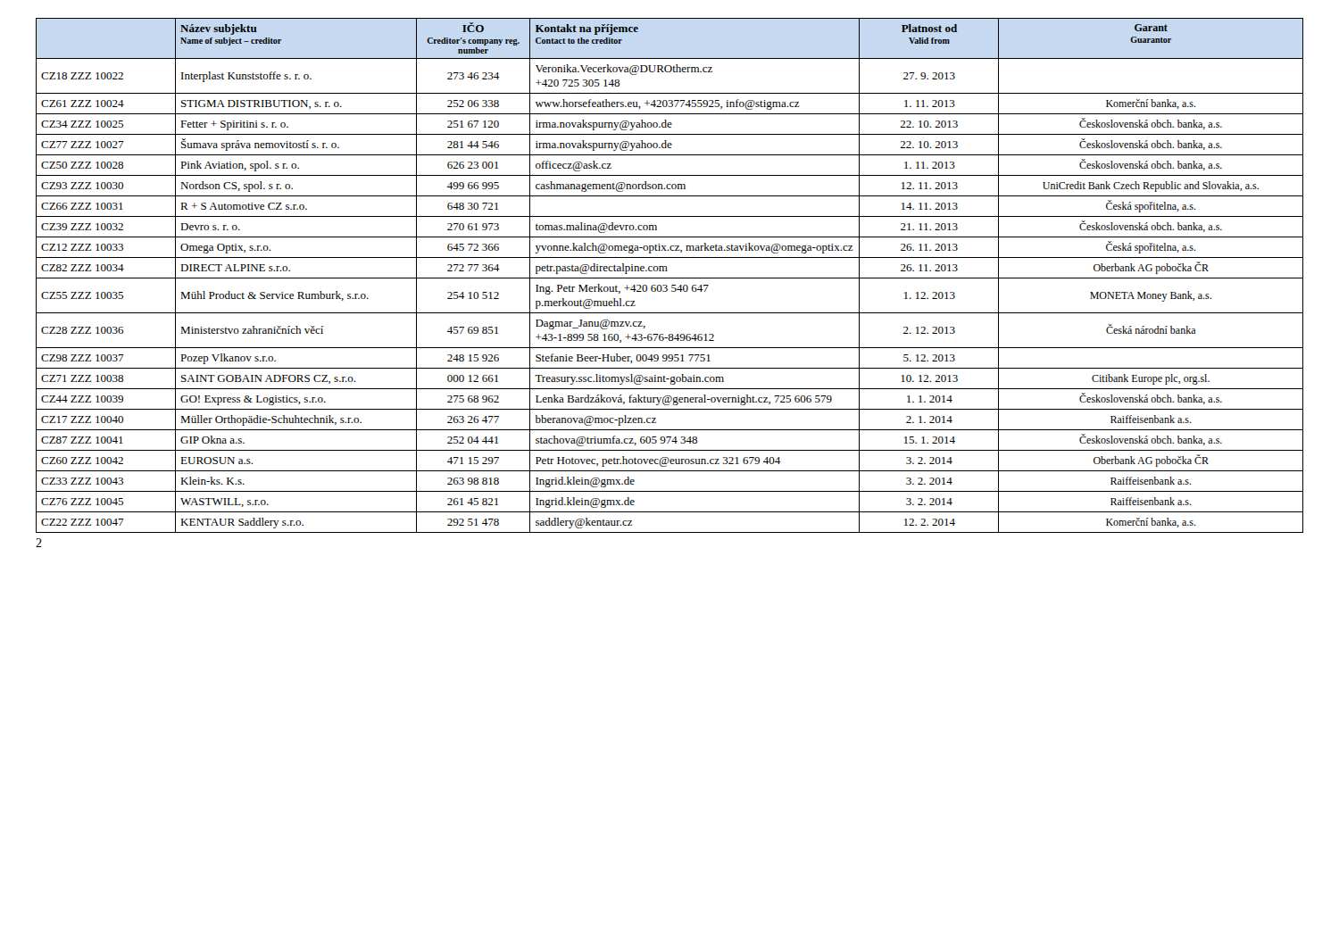| | Název subjektu Name of subject – creditor | IČO Creditor's company reg. number | Kontakt na příjemce Contact to the creditor | Platnost od Valid from | Garant Guarantor |
| --- | --- | --- | --- | --- | --- |
| CZ18 ZZZ 10022 | Interplast Kunststoffe s. r. o. | 273 46 234 | Veronika.Vecerkova@DUROtherm.cz +420 725 305 148 | 27. 9. 2013 | |
| CZ61 ZZZ 10024 | STIGMA DISTRIBUTION, s. r. o. | 252 06 338 | www.horsefeathers.eu, +420377455925, info@stigma.cz | 1. 11. 2013 | Komerční banka, a.s. |
| CZ34 ZZZ 10025 | Fetter + Spiritini s. r. o. | 251 67 120 | irma.novakspurny@yahoo.de | 22. 10. 2013 | Československá obch. banka, a.s. |
| CZ77 ZZZ 10027 | Šumava správa nemovitostí s. r. o. | 281 44 546 | irma.novakspurny@yahoo.de | 22. 10. 2013 | Československá obch. banka, a.s. |
| CZ50 ZZZ 10028 | Pink Aviation, spol. s r. o. | 626 23 001 | officecz@ask.cz | 1. 11. 2013 | Československá obch. banka, a.s. |
| CZ93 ZZZ 10030 | Nordson CS, spol. s r. o. | 499 66 995 | cashmanagement@nordson.com | 12. 11. 2013 | UniCredit Bank Czech Republic and Slovakia, a.s. |
| CZ66 ZZZ 10031 | R + S Automotive CZ s.r.o. | 648 30 721 | | 14. 11. 2013 | Česká spořitelna, a.s. |
| CZ39 ZZZ 10032 | Devro s. r. o. | 270 61 973 | tomas.malina@devro.com | 21. 11. 2013 | Československá obch. banka, a.s. |
| CZ12 ZZZ 10033 | Omega Optix, s.r.o. | 645 72 366 | yvonne.kalch@omega-optix.cz, marketa.stavikova@omega-optix.cz | 26. 11. 2013 | Česká spořitelna, a.s. |
| CZ82 ZZZ 10034 | DIRECT ALPINE s.r.o. | 272 77 364 | petr.pasta@directalpine.com | 26. 11. 2013 | Oberbank AG pobočka ČR |
| CZ55 ZZZ 10035 | Mühl Product & Service Rumburk, s.r.o. | 254 10 512 | Ing. Petr Merkout, +420 603 540 647 p.merkout@muehl.cz | 1. 12. 2013 | MONETA Money Bank, a.s. |
| CZ28 ZZZ 10036 | Ministerstvo zahraničních věcí | 457 69 851 | Dagmar_Janu@mzv.cz, +43-1-899 58 160, +43-676-84964612 | 2. 12. 2013 | Česká národní banka |
| CZ98 ZZZ 10037 | Pozep Vlkanov s.r.o. | 248 15 926 | Stefanie Beer-Huber, 0049 9951 7751 | 5. 12. 2013 | |
| CZ71 ZZZ 10038 | SAINT GOBAIN ADFORS CZ, s.r.o. | 000 12 661 | Treasury.ssc.litomysl@saint-gobain.com | 10. 12. 2013 | Citibank Europe plc, org.sl. |
| CZ44 ZZZ 10039 | GO! Express & Logistics, s.r.o. | 275 68 962 | Lenka Bardzáková, faktury@general-overnight.cz, 725 606 579 | 1. 1. 2014 | Československá obch. banka, a.s. |
| CZ17 ZZZ 10040 | Müller Orthopädie-Schuhtechnik, s.r.o. | 263 26 477 | bberanova@moc-plzen.cz | 2. 1. 2014 | Raiffeisenbank a.s. |
| CZ87 ZZZ 10041 | GIP Okna a.s. | 252 04 441 | stachova@triumfa.cz, 605 974 348 | 15. 1. 2014 | Československá obch. banka, a.s. |
| CZ60 ZZZ 10042 | EUROSUN a.s. | 471 15 297 | Petr Hotovec, petr.hotovec@eurosun.cz 321 679 404 | 3. 2. 2014 | Oberbank AG pobočka ČR |
| CZ33 ZZZ 10043 | Klein-ks. K.s. | 263 98 818 | Ingrid.klein@gmx.de | 3. 2. 2014 | Raiffeisenbank a.s. |
| CZ76 ZZZ 10045 | WASTWILL, s.r.o. | 261 45 821 | Ingrid.klein@gmx.de | 3. 2. 2014 | Raiffeisenbank a.s. |
| CZ22 ZZZ 10047 | KENTAUR Saddlery s.r.o. | 292 51 478 | saddlery@kentaur.cz | 12. 2. 2014 | Komerční banka, a.s. |
2